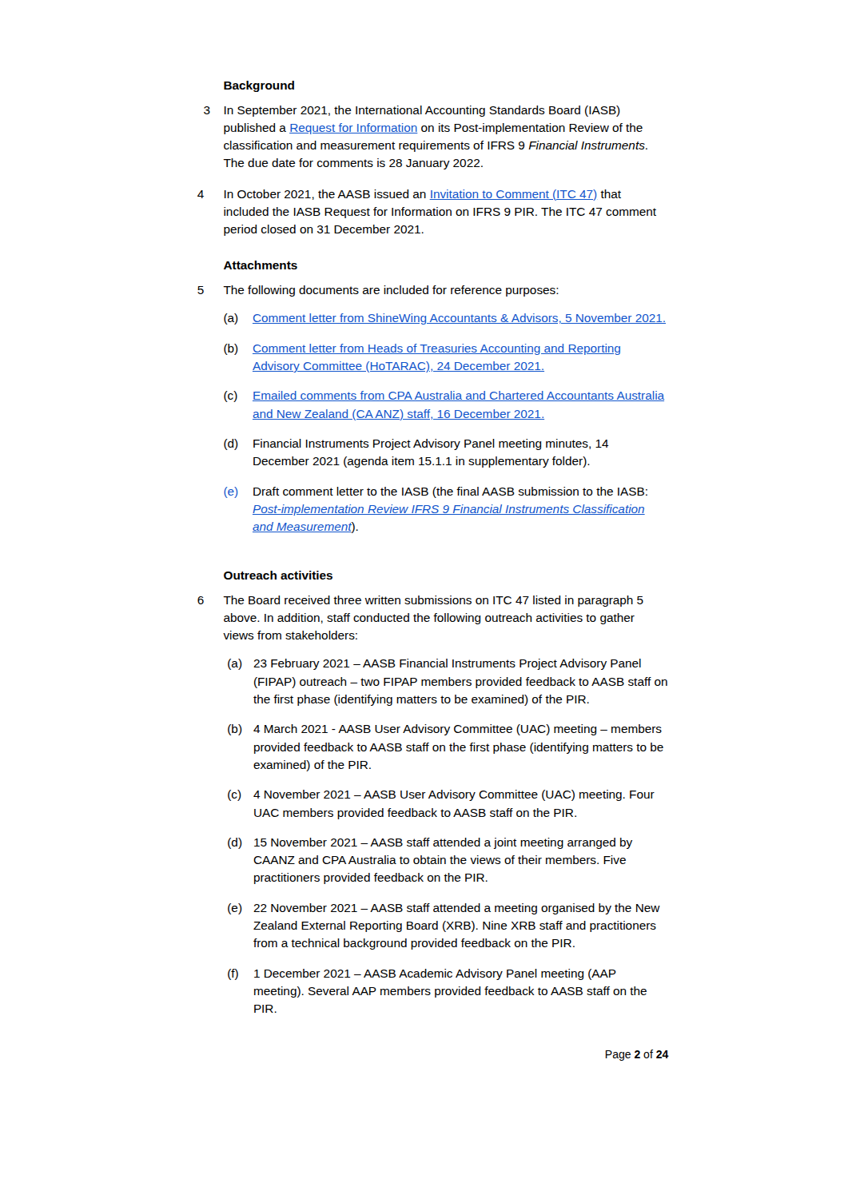Background
3
In September 2021, the International Accounting Standards Board (IASB) published a Request for Information on its Post-implementation Review of the classification and measurement requirements of IFRS 9 Financial Instruments. The due date for comments is 28 January 2022.
4
In October 2021, the AASB issued an Invitation to Comment (ITC 47) that included the IASB Request for Information on IFRS 9 PIR. The ITC 47 comment period closed on 31 December 2021.
Attachments
5
The following documents are included for reference purposes:
(a) Comment letter from ShineWing Accountants & Advisors, 5 November 2021.
(b) Comment letter from Heads of Treasuries Accounting and Reporting Advisory Committee (HoTARAC), 24 December 2021.
(c) Emailed comments from CPA Australia and Chartered Accountants Australia and New Zealand (CA ANZ) staff, 16 December 2021.
(d) Financial Instruments Project Advisory Panel meeting minutes, 14 December 2021 (agenda item 15.1.1 in supplementary folder).
(e) Draft comment letter to the IASB (the final AASB submission to the IASB: Post-implementation Review IFRS 9 Financial Instruments Classification and Measurement).
Outreach activities
6
The Board received three written submissions on ITC 47 listed in paragraph 5 above. In addition, staff conducted the following outreach activities to gather views from stakeholders:
(a) 23 February 2021 – AASB Financial Instruments Project Advisory Panel (FIPAP) outreach – two FIPAP members provided feedback to AASB staff on the first phase (identifying matters to be examined) of the PIR.
(b) 4 March 2021 - AASB User Advisory Committee (UAC) meeting – members provided feedback to AASB staff on the first phase (identifying matters to be examined) of the PIR.
(c) 4 November 2021 – AASB User Advisory Committee (UAC) meeting. Four UAC members provided feedback to AASB staff on the PIR.
(d) 15 November 2021 – AASB staff attended a joint meeting arranged by CAANZ and CPA Australia to obtain the views of their members. Five practitioners provided feedback on the PIR.
(e) 22 November 2021 – AASB staff attended a meeting organised by the New Zealand External Reporting Board (XRB). Nine XRB staff and practitioners from a technical background provided feedback on the PIR.
(f) 1 December 2021 – AASB Academic Advisory Panel meeting (AAP meeting). Several AAP members provided feedback to AASB staff on the PIR.
Page 2 of 24